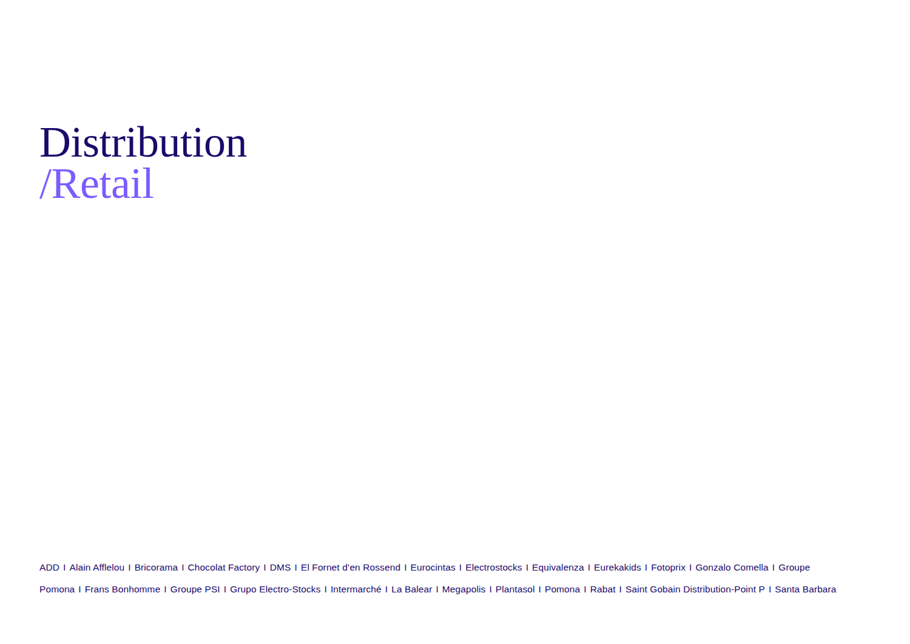Distribution/Retail
ADDIAlain AfflelouIBricoramaIChocolat FactoryIDMSIEl Fornet d’en RossendIEurocintasIElectrostocksIEquivalenzaIEurekakidsIFotoprixIGonzalo ComellaIGroupe PomonaIFrans BonhommeIGroupe PSIIGrupo Electro-StocksIIntermarchéILa BalearIMegapolisIPlantasolIPomonaIRabatISaint Gobain Distribution-Point PISanta Barbara